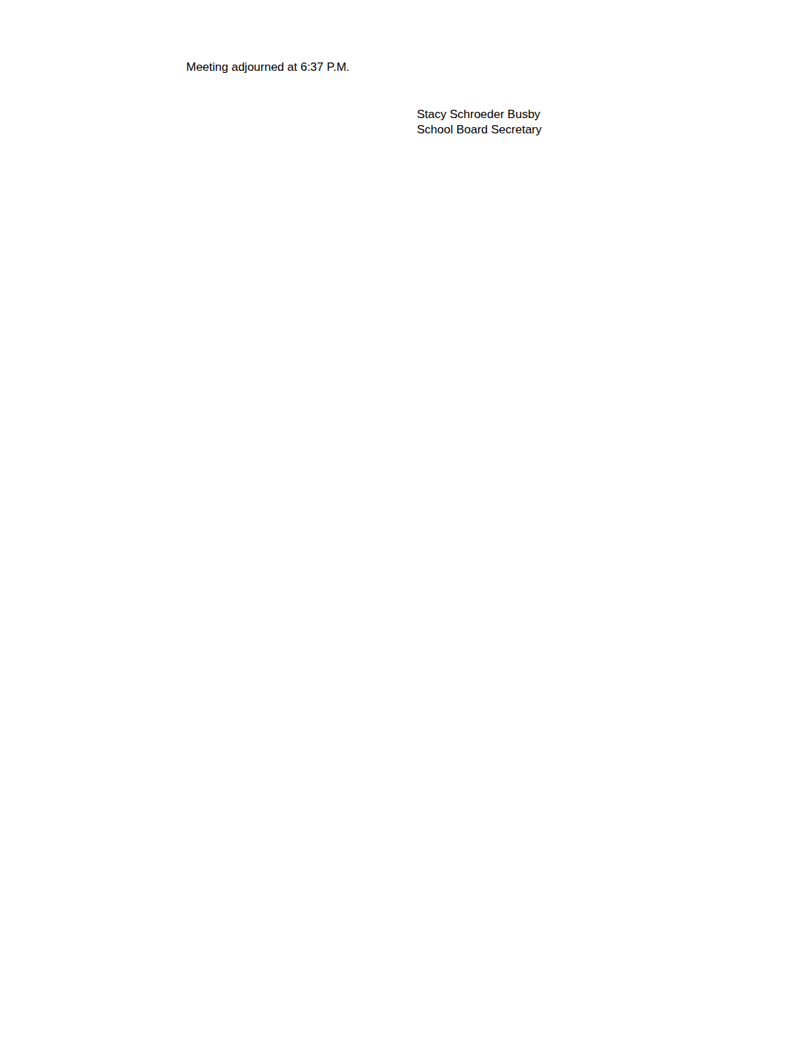Meeting adjourned at 6:37 P.M.
Stacy Schroeder Busby
School Board Secretary